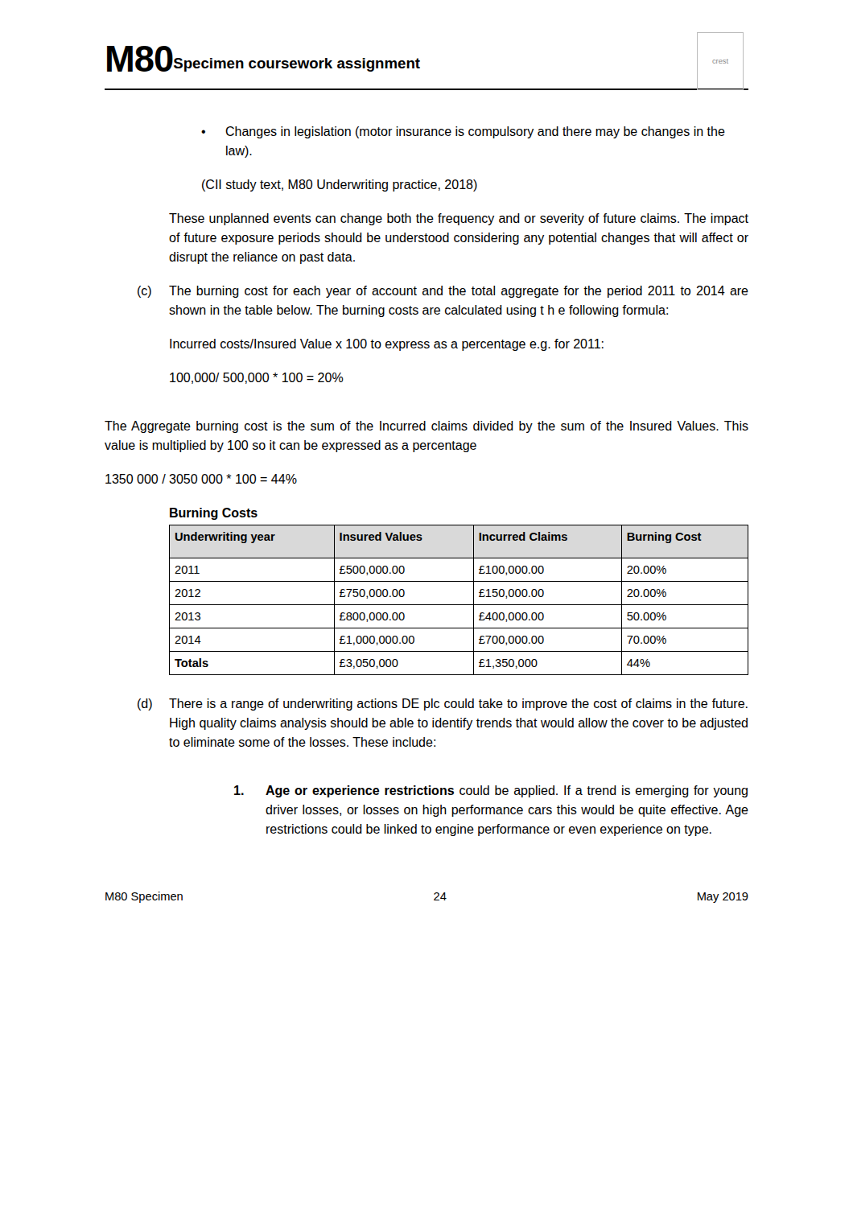M80 Specimen coursework assignment
crest
•
Changes in legislation (motor insurance is compulsory and there may be changes in the law).
(CII study text, M80 Underwriting practice, 2018)
These unplanned events can change both the frequency and or severity of future claims. The impact of future exposure periods should be understood considering any potential changes that will affect or disrupt the reliance on past data.
(c)
The burning cost for each year of account and the total aggregate for the period 2011 to 2014 are shown in the table below. The burning costs are calculated using t h e following formula:
Incurred costs/Insured Value x 100 to express as a percentage e.g. for 2011:
100,000/ 500,000 * 100 = 20%
The Aggregate burning cost is the sum of the Incurred claims divided by the sum of the Insured Values. This value is multiplied by 100 so it can be expressed as a percentage
1350 000 / 3050 000 * 100 = 44%
Burning Costs
| Underwriting year | Insured Values | Incurred Claims | Burning Cost |
| --- | --- | --- | --- |
| 2011 | £500,000.00 | £100,000.00 | 20.00% |
| 2012 | £750,000.00 | £150,000.00 | 20.00% |
| 2013 | £800,000.00 | £400,000.00 | 50.00% |
| 2014 | £1,000,000.00 | £700,000.00 | 70.00% |
| Totals | £3,050,000 | £1,350,000 | 44% |
(d)
There is a range of underwriting actions DE plc could take to improve the cost of claims in the future. High quality claims analysis should be able to identify trends that would allow the cover to be adjusted to eliminate some of the losses. These include:
1. Age or experience restrictions could be applied. If a trend is emerging for young driver losses, or losses on high performance cars this would be quite effective. Age restrictions could be linked to engine performance or even experience on type.
M80 Specimen
24
May 2019